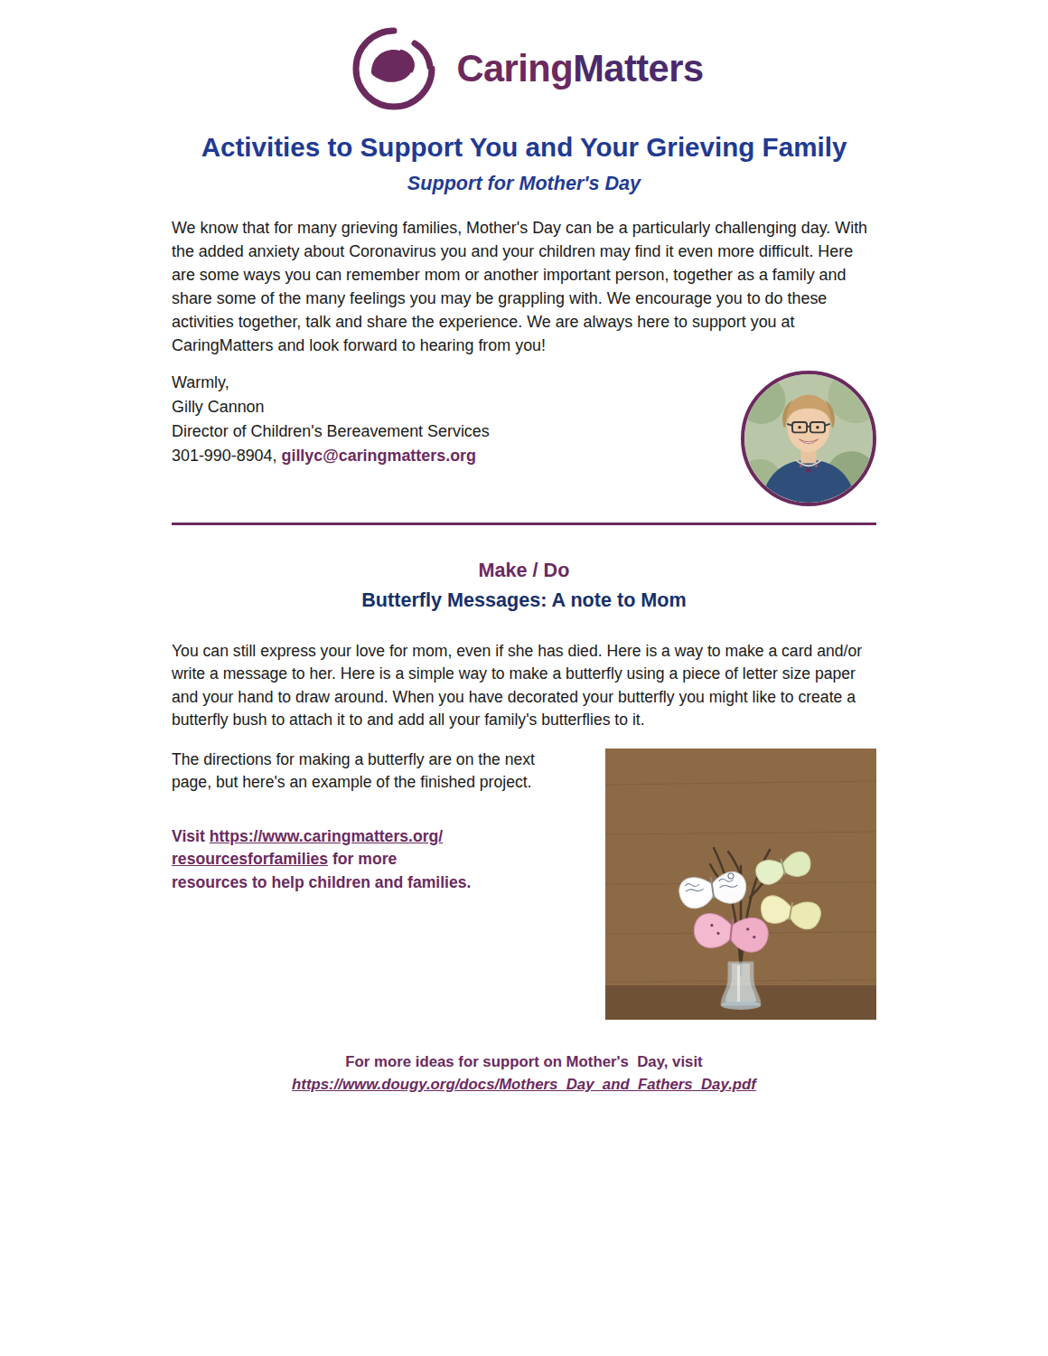Caring Matters
Activities to Support You and Your Grieving Family
Support for Mother's Day
We know that for many grieving families, Mother's Day can be a particularly challenging day. With the added anxiety about Coronavirus you and your children may find it even more difficult. Here are some ways you can remember mom or another important person, together as a family and share some of the many feelings you may be grappling with. We encourage you to do these activities together, talk and share the experience. We are always here to support you at CaringMatters and look forward to hearing from you!
Warmly,
Gilly Cannon
Director of Children's Bereavement Services
301-990-8904, gillyc@caringmatters.org
Make / Do
Butterfly Messages: A note to Mom
You can still express your love for mom, even if she has died. Here is a way to make a card and/or write a message to her. Here is a simple way to make a butterfly using a piece of letter size paper and your hand to draw around. When you have decorated your butterfly you might like to create a butterfly bush to attach it to and add all your family's butterflies to it.
The directions for making a butterfly are on the next page, but here's an example of the finished project.
Visit https://www.caringmatters.org/
resourcesforfamilies for more
resources to help children and families.
For more ideas for support on Mother's Day, visit
https://www.dougy.org/docs/Mothers_Day_and_Fathers_Day.pdf